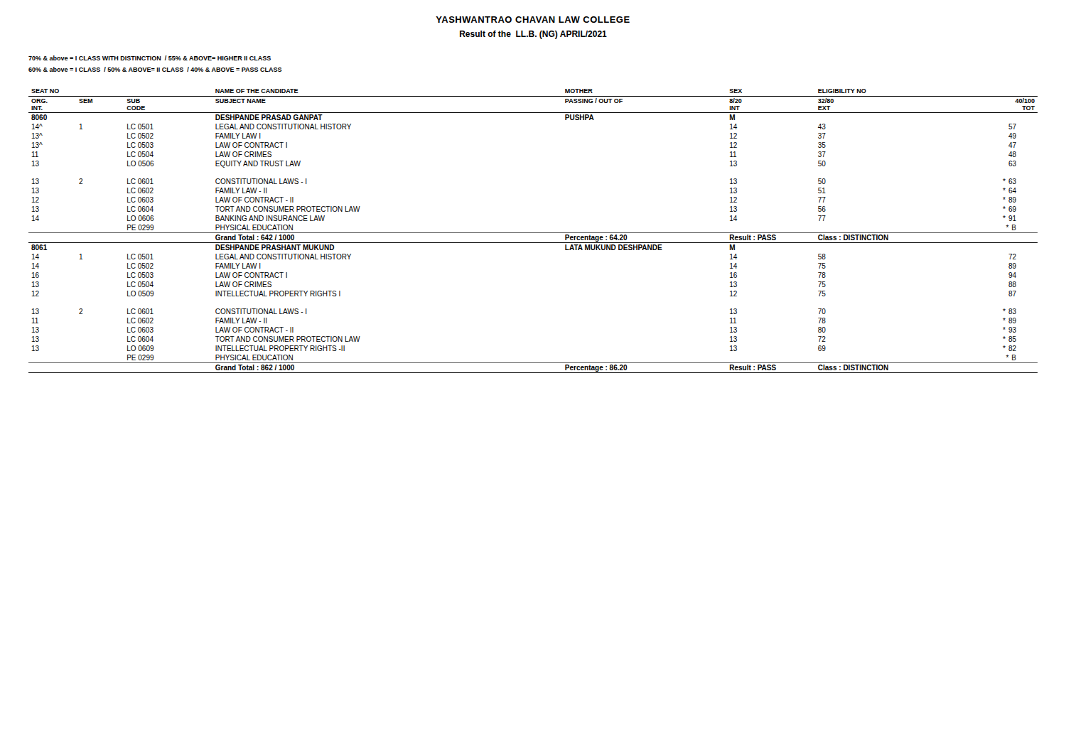YASHWANTRAO CHAVAN LAW COLLEGE
Result of the LL.B. (NG) APRIL/2021
70% & above = I CLASS WITH DISTINCTION / 55% & ABOVE= HIGHER II CLASS
60% & above = I CLASS / 50% & ABOVE= II CLASS / 40% & ABOVE = PASS CLASS
| SEAT NO | NAME OF THE CANDIDATE | MOTHER | SEX | ELIGIBILITY NO |
| --- | --- | --- | --- | --- |
| ORG. INT. | SEM | SUB CODE | SUBJECT NAME | PASSING / OUT OF | 8/20 INT | 32/80 EXT | 40/100 TOT |
| 8060 | DESHPANDE PRASAD GANPAT | PUSHPA | M | | |
| 14^ | 1 | LC 0501 | LEGAL AND CONSTITUTIONAL HISTORY | | 14 | 43 | 57 |
| 13^ | | LC 0502 | FAMILY LAW I | | 12 | 37 | 49 |
| 13^ | | LC 0503 | LAW OF CONTRACT I | | 12 | 35 | 47 |
| 11 | | LC 0504 | LAW OF CRIMES | | 11 | 37 | 48 |
| 13 | | LO 0506 | EQUITY AND TRUST LAW | | 13 | 50 | 63 |
| 13 | 2 | LC 0601 | CONSTITUTIONAL LAWS - I | | 13 | 50 | * 63 |
| 13 | | LC 0602 | FAMILY LAW - II | | 13 | 51 | * 64 |
| 12 | | LC 0603 | LAW OF CONTRACT - II | | 12 | 77 | * 89 |
| 13 | | LC 0604 | TORT AND CONSUMER PROTECTION LAW | | 13 | 56 | * 69 |
| 14 | | LO 0606 | BANKING AND INSURANCE LAW | | 14 | 77 | * 91 |
| | | PE 0299 | PHYSICAL EDUCATION | | | | * B |
| | Grand Total : 642 / 1000 | Percentage : 64.20 | Result : PASS | Class : DISTINCTION |
| 8061 | DESHPANDE PRASHANT MUKUND | LATA MUKUND DESHPANDE | M | | |
| 14 | 1 | LC 0501 | LEGAL AND CONSTITUTIONAL HISTORY | | 14 | 58 | 72 |
| 14 | | LC 0502 | FAMILY LAW I | | 14 | 75 | 89 |
| 16 | | LC 0503 | LAW OF CONTRACT I | | 16 | 78 | 94 |
| 13 | | LC 0504 | LAW OF CRIMES | | 13 | 75 | 88 |
| 12 | | LO 0509 | INTELLECTUAL PROPERTY RIGHTS I | | 12 | 75 | 87 |
| 13 | 2 | LC 0601 | CONSTITUTIONAL LAWS - I | | 13 | 70 | * 83 |
| 11 | | LC 0602 | FAMILY LAW - II | | 11 | 78 | * 89 |
| 13 | | LC 0603 | LAW OF CONTRACT - II | | 13 | 80 | * 93 |
| 13 | | LC 0604 | TORT AND CONSUMER PROTECTION LAW | | 13 | 72 | * 85 |
| 13 | | LO 0609 | INTELLECTUAL PROPERTY RIGHTS -II | | 13 | 69 | * 82 |
| | | PE 0299 | PHYSICAL EDUCATION | | | | * B |
| | Grand Total : 862 / 1000 | Percentage : 86.20 | Result : PASS | Class : DISTINCTION |